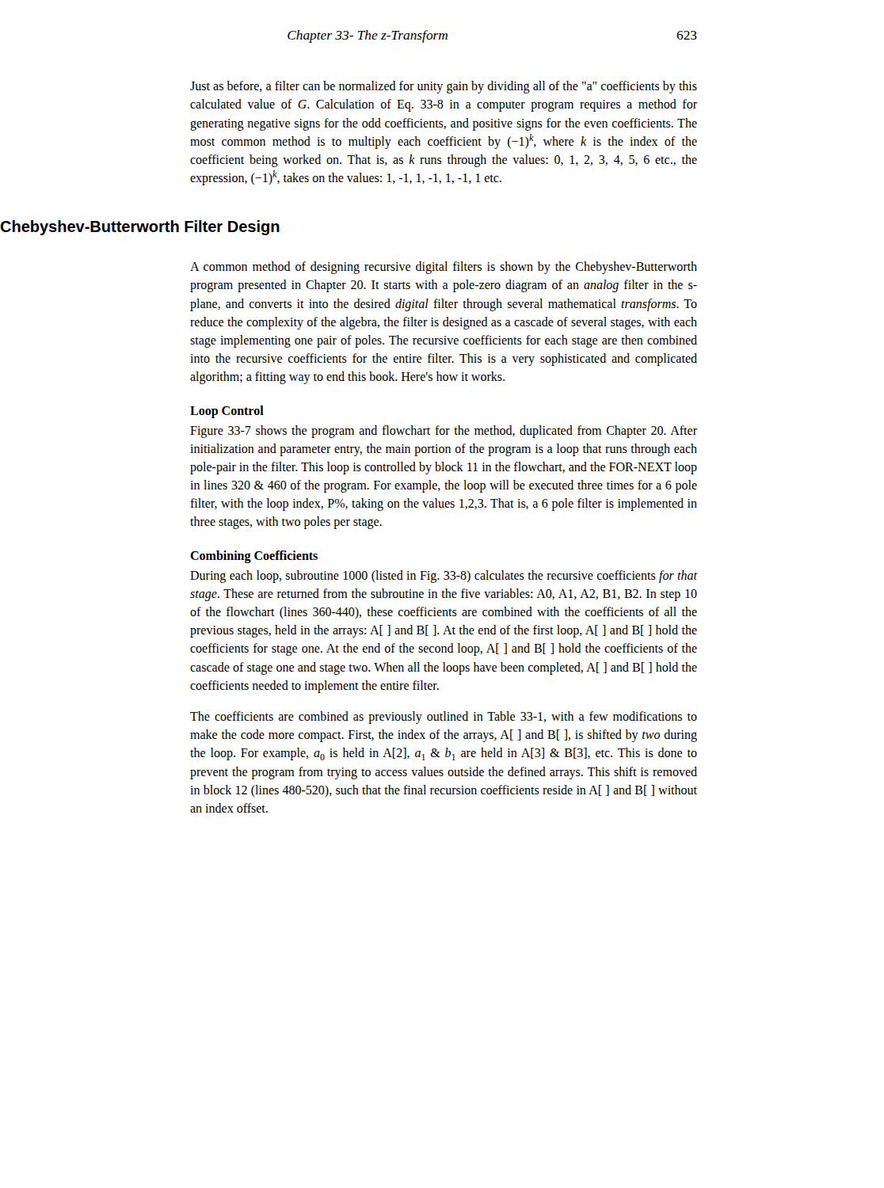Chapter 33- The z-Transform 623
Just as before, a filter can be normalized for unity gain by dividing all of the "a" coefficients by this calculated value of G. Calculation of Eq. 33-8 in a computer program requires a method for generating negative signs for the odd coefficients, and positive signs for the even coefficients. The most common method is to multiply each coefficient by (−1)k, where k is the index of the coefficient being worked on. That is, as k runs through the values: 0, 1, 2, 3, 4, 5, 6 etc., the expression, (−1)k, takes on the values: 1, -1, 1, -1, 1, -1, 1 etc.
Chebyshev-Butterworth Filter Design
A common method of designing recursive digital filters is shown by the Chebyshev-Butterworth program presented in Chapter 20. It starts with a pole-zero diagram of an analog filter in the s-plane, and converts it into the desired digital filter through several mathematical transforms. To reduce the complexity of the algebra, the filter is designed as a cascade of several stages, with each stage implementing one pair of poles. The recursive coefficients for each stage are then combined into the recursive coefficients for the entire filter. This is a very sophisticated and complicated algorithm; a fitting way to end this book. Here's how it works.
Loop Control
Figure 33-7 shows the program and flowchart for the method, duplicated from Chapter 20. After initialization and parameter entry, the main portion of the program is a loop that runs through each pole-pair in the filter. This loop is controlled by block 11 in the flowchart, and the FOR-NEXT loop in lines 320 & 460 of the program. For example, the loop will be executed three times for a 6 pole filter, with the loop index, P%, taking on the values 1,2,3. That is, a 6 pole filter is implemented in three stages, with two poles per stage.
Combining Coefficients
During each loop, subroutine 1000 (listed in Fig. 33-8) calculates the recursive coefficients for that stage. These are returned from the subroutine in the five variables: A0, A1, A2, B1, B2. In step 10 of the flowchart (lines 360-440), these coefficients are combined with the coefficients of all the previous stages, held in the arrays: A[ ] and B[ ]. At the end of the first loop, A[ ] and B[ ] hold the coefficients for stage one. At the end of the second loop, A[ ] and B[ ] hold the coefficients of the cascade of stage one and stage two. When all the loops have been completed, A[ ] and B[ ] hold the coefficients needed to implement the entire filter.
The coefficients are combined as previously outlined in Table 33-1, with a few modifications to make the code more compact. First, the index of the arrays, A[ ] and B[ ], is shifted by two during the loop. For example, a0 is held in A[2], a1 & b1 are held in A[3] & B[3], etc. This is done to prevent the program from trying to access values outside the defined arrays. This shift is removed in block 12 (lines 480-520), such that the final recursion coefficients reside in A[ ] and B[ ] without an index offset.